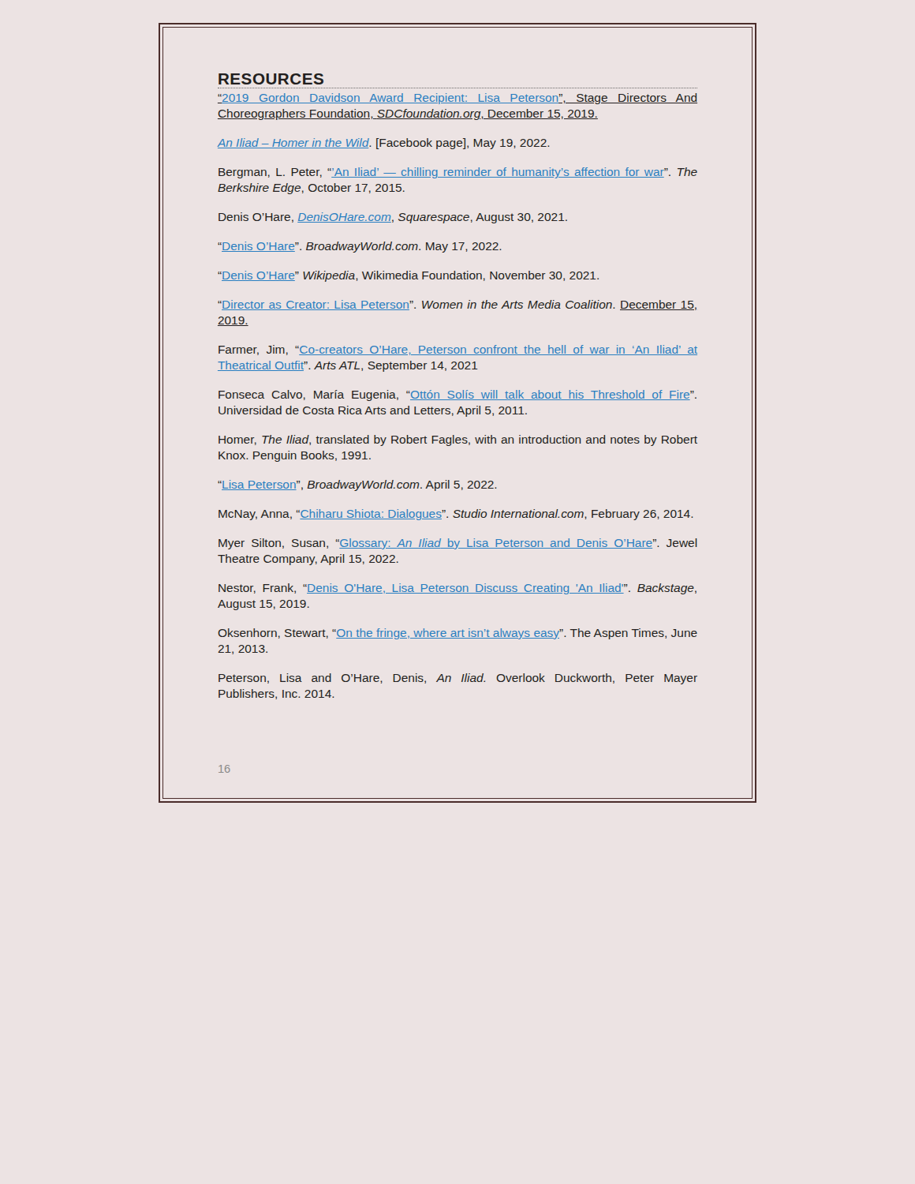RESOURCES
“2019 Gordon Davidson Award Recipient: Lisa Peterson”, Stage Directors And Choreographers Foundation, SDCfoundation.org, December 15, 2019.
An Iliad – Homer in the Wild. [Facebook page], May 19, 2022.
Bergman, L. Peter, “’An Iliad’ — chilling reminder of humanity’s affection for war”. The Berkshire Edge, October 17, 2015.
Denis O’Hare, DenisOHare.com, Squarespace, August 30, 2021.
“Denis O’Hare”. BroadwayWorld.com. May 17, 2022.
“Denis O’Hare” Wikipedia, Wikimedia Foundation, November 30, 2021.
“Director as Creator: Lisa Peterson”. Women in the Arts Media Coalition. December 15, 2019.
Farmer, Jim, “Co-creators O’Hare, Peterson confront the hell of war in ‘An Iliad’ at Theatrical Outfit”. Arts ATL, September 14, 2021
Fonseca Calvo, María Eugenia, “Ottón Solís will talk about his Threshold of Fire”. Universidad de Costa Rica Arts and Letters, April 5, 2011.
Homer, The Iliad, translated by Robert Fagles, with an introduction and notes by Robert Knox. Penguin Books, 1991.
“Lisa Peterson”, BroadwayWorld.com. April 5, 2022.
McNay, Anna, “Chiharu Shiota: Dialogues”. Studio International.com, February 26, 2014.
Myer Silton, Susan, “Glossary: An Iliad by Lisa Peterson and Denis O’Hare”. Jewel Theatre Company, April 15, 2022.
Nestor, Frank, “Denis O'Hare, Lisa Peterson Discuss Creating 'An Iliad'”. Backstage, August 15, 2019.
Oksenhorn, Stewart, “On the fringe, where art isn’t always easy”. The Aspen Times, June 21, 2013.
Peterson, Lisa and O’Hare, Denis, An Iliad. Overlook Duckworth, Peter Mayer Publishers, Inc. 2014.
16